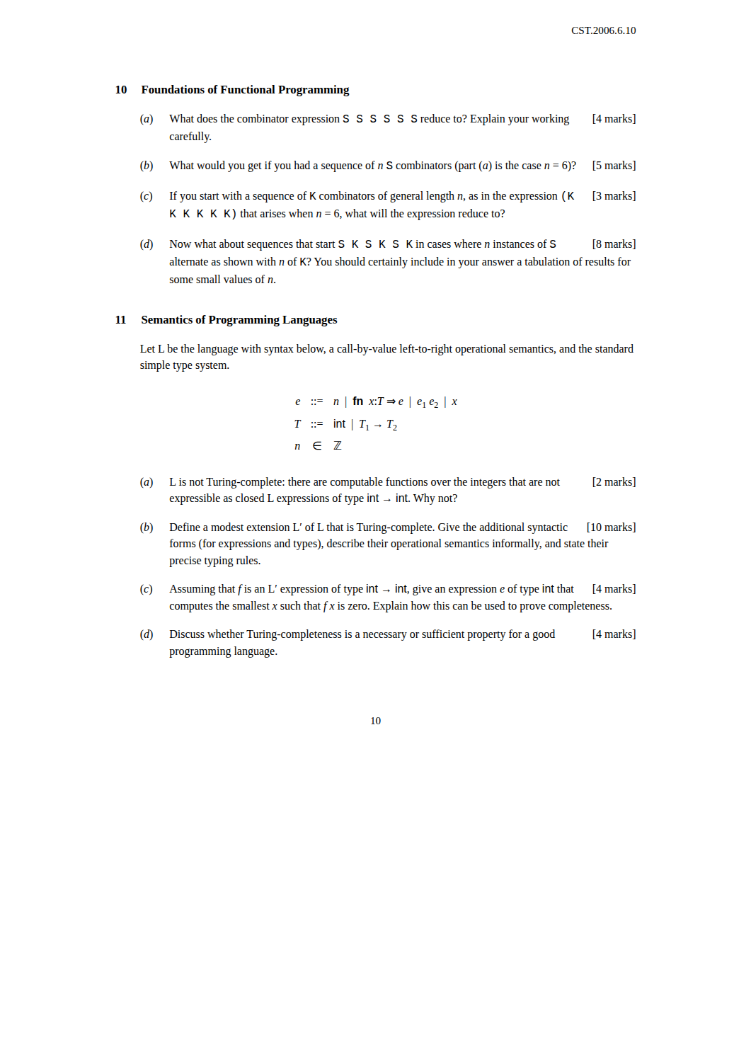CST.2006.6.10
10 Foundations of Functional Programming
(a) [4 marks] What does the combinator expression S S S S S S reduce to? Explain your working carefully.
(b) [5 marks] What would you get if you had a sequence of n S combinators (part (a) is the case n = 6)?
(c) [3 marks] If you start with a sequence of K combinators of general length n, as in the expression (K K K K K K) that arises when n = 6, what will the expression reduce to?
(d) [8 marks] Now what about sequences that start S K S K S K in cases where n instances of S alternate as shown with n of K? You should certainly include in your answer a tabulation of results for some small values of n.
11 Semantics of Programming Languages
Let L be the language with syntax below, a call-by-value left-to-right operational semantics, and the standard simple type system.
| e | ::= | n / fn x : T ⇒ e / e 1 e 2 / x |
| T | ::= | int / T 1 → T 2 |
| n | ∈ | ℤ |
(a) [2 marks] L is not Turing-complete: there are computable functions over the integers that are not expressible as closed L expressions of type int → int. Why not?
(b) [10 marks] Define a modest extension L′ of L that is Turing-complete. Give the additional syntactic forms (for expressions and types), describe their operational semantics informally, and state their precise typing rules.
(c) [4 marks] Assuming that f is an L′ expression of type int → int, give an expression e of type int that computes the smallest x such that f x is zero. Explain how this can be used to prove completeness.
(d) [4 marks] Discuss whether Turing-completeness is a necessary or sufficient property for a good programming language.
10